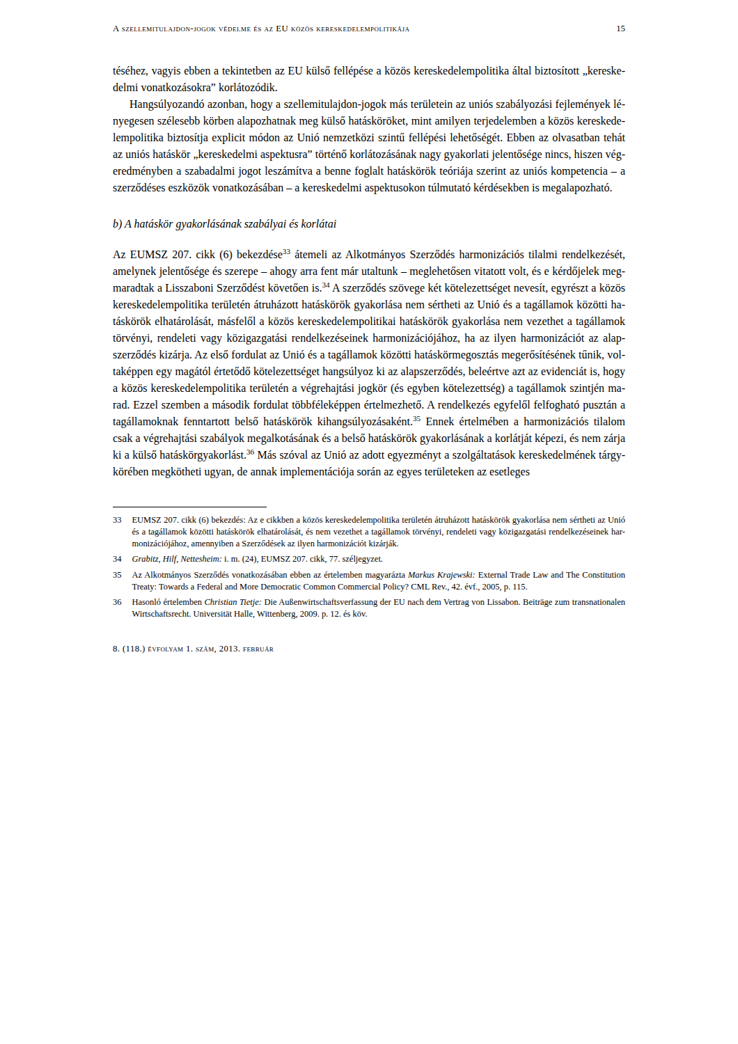A szellemitulajdon-jogok védelme és az EU közös kereskedelempolitikája 15
téséhez, vagyis ebben a tekintetben az EU külső fellépése a közös kereskedelempolitika által biztosított „kereskedelmi vonatkozásokra” korlátozódik.
Hangsúlyozandó azonban, hogy a szellemitulajdon-jogok más területein az uniós szabályozási fejlemények lényegesen szélesebb körben alapozhatnak meg külső hatásköröket, mint amilyen terjedelemben a közös kereskedelempolitika biztosítja explicit módon az Unió nemzetközi szintű fellépési lehetőségét. Ebben az olvasatban tehát az uniós hatáskör „kereskedelmi aspektusra” történő korlátozásának nagy gyakorlati jelentősége nincs, hiszen végeredményben a szabadalmi jogot leszámítva a benne foglalt hatáskörök teóriája szerint az uniós kompetencia – a szerződéses eszközök vonatkozásában – a kereskedelmi aspektusokon túlmutató kérdésekben is megalapozható.
b) A hatáskör gyakorlásának szabályai és korlátai
Az EUMSZ 207. cikk (6) bekezdése33 átemeli az Alkotmányos Szerződés harmonizációs tilalmi rendelkezését, amelynek jelentősége és szerepe – ahogy arra fent már utaltunk – meglehetősen vitatott volt, és e kérdőjelek megmaradtak a Lisszaboni Szerződést követően is.34 A szerződés szövege két kötelezettséget nevesít, egyrészt a közös kereskedelempolitika területén átruházott hatáskörök gyakorlása nem sértheti az Unió és a tagállamok közötti hatáskörök elhatárolását, másfelől a közös kereskedelempolitikai hatáskörök gyakorlása nem vezethet a tagállamok törvényi, rendeleti vagy közigazgatási rendelkezéseinek harmonizációjához, ha az ilyen harmonizációt az alapszerződés kizárja. Az első fordulat az Unió és a tagállamok közötti hatáskörmegosztás megerősítésének tűnik, voltaképpen egy magától értetődő kötelezettséget hangsúlyoz ki az alapszerződés, beleértve azt az evidenciát is, hogy a közös kereskedelempolitika területén a végrehajtási jogkör (és egyben kötelezettség) a tagállamok szintjén marad. Ezzel szemben a második fordulat többféleképpen értelmezhető. A rendelkezés egyfelől felfogható pusztán a tagállamoknak fenntartott belső hatáskörök kihangsúlyozásaként.35 Ennek értelmében a harmonizációs tilalom csak a végrehajtási szabályok megalkotásának és a belső hatáskörök gyakorlásának a korlátját képezi, és nem zárja ki a külső hatáskörgyakorlást.36 Más szóval az Unió az adott egyezményt a szolgáltatások kereskedelmének tárgykörében megkötheti ugyan, de annak implementációja során az egyes területeken az esetleges
33 EUMSZ 207. cikk (6) bekezdés: Az e cikkben a közös kereskedelempolitika területén átruházott hatáskörök gyakorlása nem sértheti az Unió és a tagállamok közötti hatáskörök elhatárolását, és nem vezethet a tagállamok törvényi, rendeleti vagy közigazgatási rendelkezéseinek harmonizációjához, amennyiben a Szerződések az ilyen harmonizációt kizárják.
34 Grabitz, Hilf, Nettesheim: i. m. (24), EUMSZ 207. cikk, 77. széljegyzet.
35 Az Alkotmányos Szerződés vonatkozásában ebben az értelemben magyarázta Markus Krajewski: External Trade Law and The Constitution Treaty: Towards a Federal and More Democratic Common Commercial Policy? CML Rev., 42. évf., 2005, p. 115.
36 Hasonló értelemben Christian Tietje: Die Außenwirtschaftsverfassung der EU nach dem Vertrag von Lissabon. Beiträge zum transnationalen Wirtschaftsrecht. Universität Halle, Wittenberg, 2009. p. 12. és köv.
8. (118.) évfolyam 1. szám, 2013. február